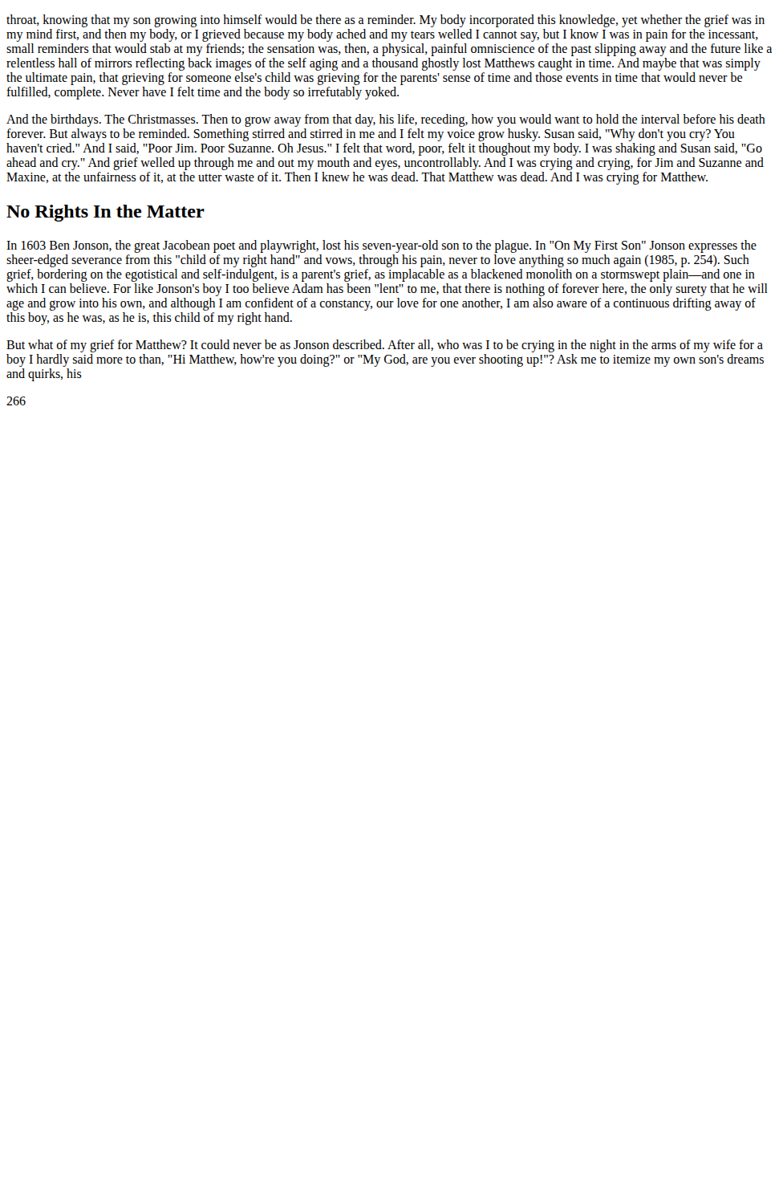throat, knowing that my son growing into himself would be there as a reminder. My body incorporated this knowledge, yet whether the grief was in my mind first, and then my body, or I grieved because my body ached and my tears welled I cannot say, but I know I was in pain for the incessant, small reminders that would stab at my friends; the sensation was, then, a physical, painful omniscience of the past slipping away and the future like a relentless hall of mirrors reflecting back images of the self aging and a thousand ghostly lost Matthews caught in time. And maybe that was simply the ultimate pain, that grieving for someone else's child was grieving for the parents' sense of time and those events in time that would never be fulfilled, complete. Never have I felt time and the body so irrefutably yoked.
And the birthdays. The Christmasses. Then to grow away from that day, his life, receding, how you would want to hold the interval before his death forever. But always to be reminded. Something stirred and stirred in me and I felt my voice grow husky. Susan said, "Why don't you cry? You haven't cried." And I said, "Poor Jim. Poor Suzanne. Oh Jesus." I felt that word, poor, felt it thoughout my body. I was shaking and Susan said, "Go ahead and cry." And grief welled up through me and out my mouth and eyes, uncontrollably. And I was crying and crying, for Jim and Suzanne and Maxine, at the unfairness of it, at the utter waste of it. Then I knew he was dead. That Matthew was dead. And I was crying for Matthew.
No Rights In the Matter
In 1603 Ben Jonson, the great Jacobean poet and playwright, lost his seven-year-old son to the plague. In "On My First Son" Jonson expresses the sheer-edged severance from this "child of my right hand" and vows, through his pain, never to love anything so much again (1985, p. 254). Such grief, bordering on the egotistical and self-indulgent, is a parent's grief, as implacable as a blackened monolith on a stormswept plain—and one in which I can believe. For like Jonson's boy I too believe Adam has been "lent" to me, that there is nothing of forever here, the only surety that he will age and grow into his own, and although I am confident of a constancy, our love for one another, I am also aware of a continuous drifting away of this boy, as he was, as he is, this child of my right hand.
But what of my grief for Matthew? It could never be as Jonson described. After all, who was I to be crying in the night in the arms of my wife for a boy I hardly said more to than, "Hi Matthew, how're you doing?" or "My God, are you ever shooting up!"? Ask me to itemize my own son's dreams and quirks, his
266